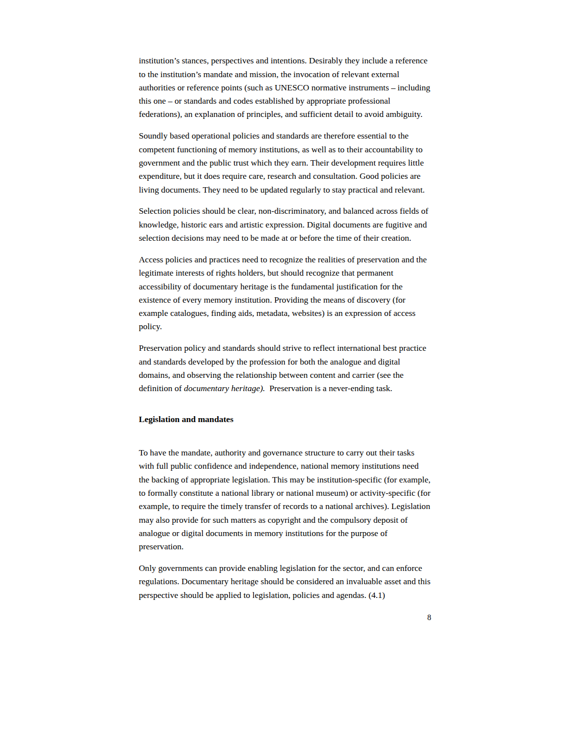institution’s stances, perspectives and intentions. Desirably they include a reference to the institution’s mandate and mission, the invocation of relevant external authorities or reference points (such as UNESCO normative instruments – including this one – or standards and codes established by appropriate professional federations), an explanation of principles, and sufficient detail to avoid ambiguity.
Soundly based operational policies and standards are therefore essential to the competent functioning of memory institutions, as well as to their accountability to government and the public trust which they earn. Their development requires little expenditure, but it does require care, research and consultation. Good policies are living documents. They need to be updated regularly to stay practical and relevant.
Selection policies should be clear, non-discriminatory, and balanced across fields of knowledge, historic ears and artistic expression. Digital documents are fugitive and selection decisions may need to be made at or before the time of their creation.
Access policies and practices need to recognize the realities of preservation and the legitimate interests of rights holders, but should recognize that permanent accessibility of documentary heritage is the fundamental justification for the existence of every memory institution. Providing the means of discovery (for example catalogues, finding aids, metadata, websites) is an expression of access policy.
Preservation policy and standards should strive to reflect international best practice and standards developed by the profession for both the analogue and digital domains, and observing the relationship between content and carrier (see the definition of documentary heritage). Preservation is a never-ending task.
Legislation and mandates
To have the mandate, authority and governance structure to carry out their tasks with full public confidence and independence, national memory institutions need the backing of appropriate legislation. This may be institution-specific (for example, to formally constitute a national library or national museum) or activity-specific (for example, to require the timely transfer of records to a national archives). Legislation may also provide for such matters as copyright and the compulsory deposit of analogue or digital documents in memory institutions for the purpose of preservation.
Only governments can provide enabling legislation for the sector, and can enforce regulations. Documentary heritage should be considered an invaluable asset and this perspective should be applied to legislation, policies and agendas. (4.1)
8